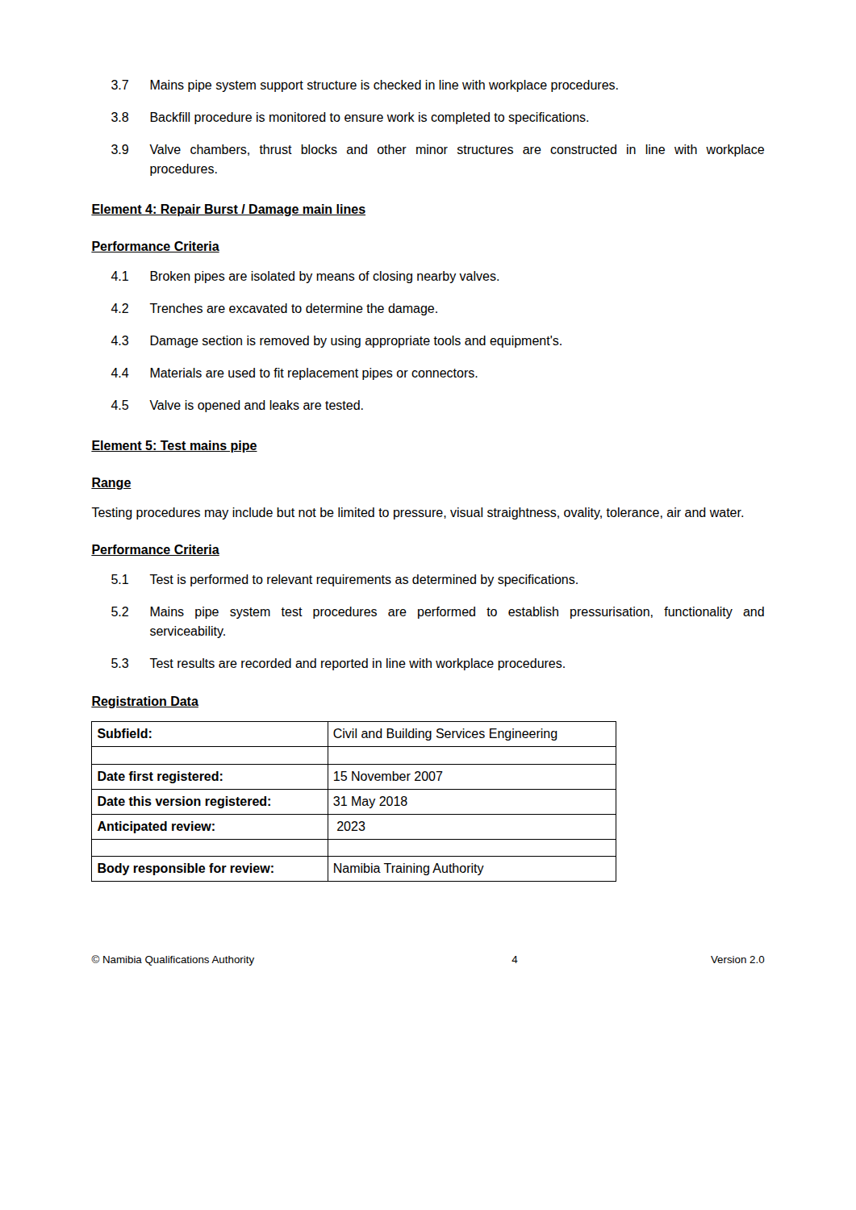3.7
Mains pipe system support structure is checked in line with workplace procedures.
3.8
Backfill procedure is monitored to ensure work is completed to specifications.
3.9
Valve chambers, thrust blocks and other minor structures are constructed in line with workplace procedures.
Element 4: Repair Burst / Damage main lines
Performance Criteria
4.1
Broken pipes are isolated by means of closing nearby valves.
4.2
Trenches are excavated to determine the damage.
4.3
Damage section is removed by using appropriate tools and equipment's.
4.4
Materials are used to fit replacement pipes or connectors.
4.5
Valve is opened and leaks are tested.
Element 5: Test mains pipe
Range
Testing procedures may include but not be limited to pressure, visual straightness, ovality, tolerance, air and water.
Performance Criteria
5.1
Test is performed to relevant requirements as determined by specifications.
5.2
Mains pipe system test procedures are performed to establish pressurisation, functionality and serviceability.
5.3
Test results are recorded and reported in line with workplace procedures.
Registration Data
| Subfield: | Civil and Building Services Engineering |
| Date first registered: | 15 November 2007 |
| Date this version registered: | 31 May 2018 |
| Anticipated review: | 2023 |
| Body responsible for review: | Namibia Training Authority |
© Namibia Qualifications Authority
4
Version 2.0